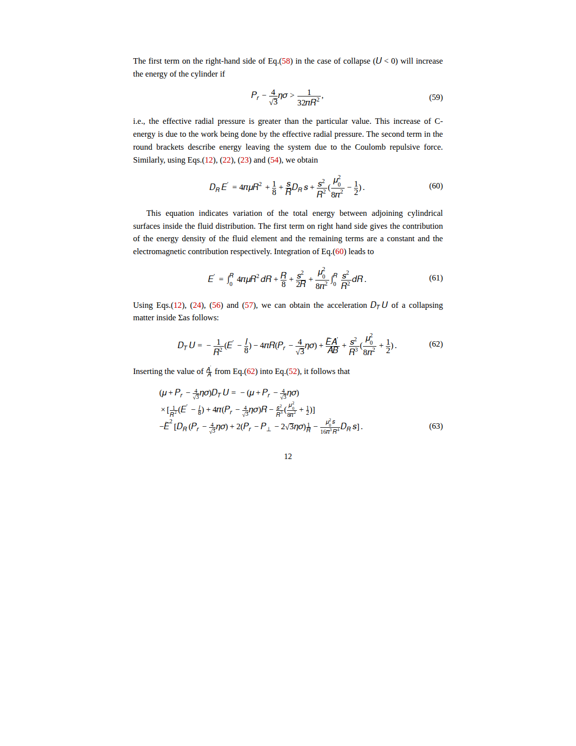The first term on the right-hand side of Eq.(58) in the case of collapse (U<0) will increase the energy of the cylinder if
Pr − 43 ησ > 132πR2 ,
(59)
i.e., the effective radial pressure is greater than the particular value. This increase of C-energy is due to the work being done by the effective radial pressure. The second term in the round brackets describe energy leaving the system due to the Coulomb repulsive force. Similarly, using Eqs.(12), (22), (23) and (54), we obtain
DR E′ = 4πμR2 + 18 + sR DRs + s2R2 ( μ02 8π2 − 12 ) .
(60)
This equation indicates variation of the total energy between adjoining cylindrical surfaces inside the fluid distribution. The first term on right hand side gives the contribution of the energy density of the fluid element and the remaining terms are a constant and the electromagnetic contribution respectively. Integration of Eq.(60) leads to
E′ = ∫0R 4πμR2dR + R8 + s22R + μ02 8π2 ∫0R s2R2 dR .
(61)
Using Eqs.(12), (24), (56) and (57), we can obtain the acceleration DTU of a collapsing matter inside Σas follows:
DTU = − 1R2 ( E′ − l8 ) − 4πR ( Pr − 43 ησ ) + E~A′ AB + s2R3 ( μ02 8π2 + 12 ) .
(62)
Inserting the value of A′A from Eq.(62) into Eq.(52), it follows that
( μ+Pr − 43 ησ ) DTU = − ( μ+Pr − 43 ησ ) × [ 1R2 ( E′ − l8 ) + 4π ( Pr − 43 ησ ) R − s2R3 ( μ02 8π2 + 12 ) ] − E~2 [ DR ( Pr − 43 ησ ) + 2 ( Pr − P⊥ − 23ησ ) 1R − μ02s 16π3R4 DRs ] .
(63)
12